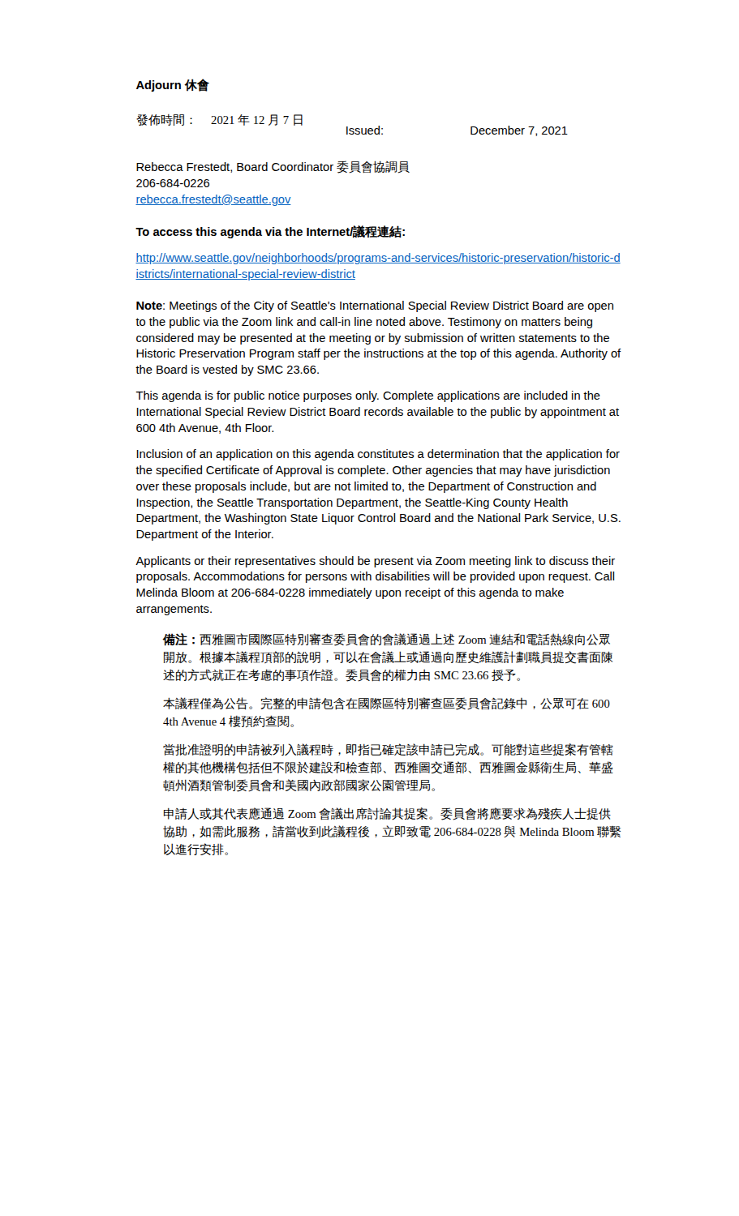Adjourn 休會
發佈時間：2021 年 12 月 7 日 Issued: December 7, 2021
Rebecca Frestedt, Board Coordinator 委員會協調員
206-684-0226
rebecca.frestedt@seattle.gov
To access this agenda via the Internet/議程連結:
http://www.seattle.gov/neighborhoods/programs-and-services/historic-preservation/historic-districts/international-special-review-district
Note: Meetings of the City of Seattle's International Special Review District Board are open to the public via the Zoom link and call-in line noted above. Testimony on matters being considered may be presented at the meeting or by submission of written statements to the Historic Preservation Program staff per the instructions at the top of this agenda. Authority of the Board is vested by SMC 23.66.
This agenda is for public notice purposes only. Complete applications are included in the International Special Review District Board records available to the public by appointment at 600 4th Avenue, 4th Floor.
Inclusion of an application on this agenda constitutes a determination that the application for the specified Certificate of Approval is complete. Other agencies that may have jurisdiction over these proposals include, but are not limited to, the Department of Construction and Inspection, the Seattle Transportation Department, the Seattle-King County Health Department, the Washington State Liquor Control Board and the National Park Service, U.S. Department of the Interior.
Applicants or their representatives should be present via Zoom meeting link to discuss their proposals. Accommodations for persons with disabilities will be provided upon request. Call Melinda Bloom at 206-684-0228 immediately upon receipt of this agenda to make arrangements.
備注：西雅圖市國際區特別審查委員會的會議通過上述 Zoom 連結和電話熱線向公眾開放。根據本議程頂部的說明，可以在會議上或通過向歷史維護計劃職員提交書面陳述的方式就正在考慮的事項作證。委員會的權力由 SMC 23.66 授予。
本議程僅為公告。完整的申請包含在國際區特別審查區委員會記錄中，公眾可在 600 4th Avenue 4 樓預約查閱。
當批准證明的申請被列入議程時，即指已確定該申請已完成。可能對這些提案有管轄權的其他機構包括但不限於建設和檢查部、西雅圖交通部、西雅圖金縣衛生局、華盛頓州酒類管制委員會和美國內政部國家公園管理局。
申請人或其代表應通過 Zoom 會議出席討論其提案。委員會將應要求為殘疾人士提供協助，如需此服務，請當收到此議程後，立即致電 206-684-0228 與 Melinda Bloom 聯繫以進行安排。